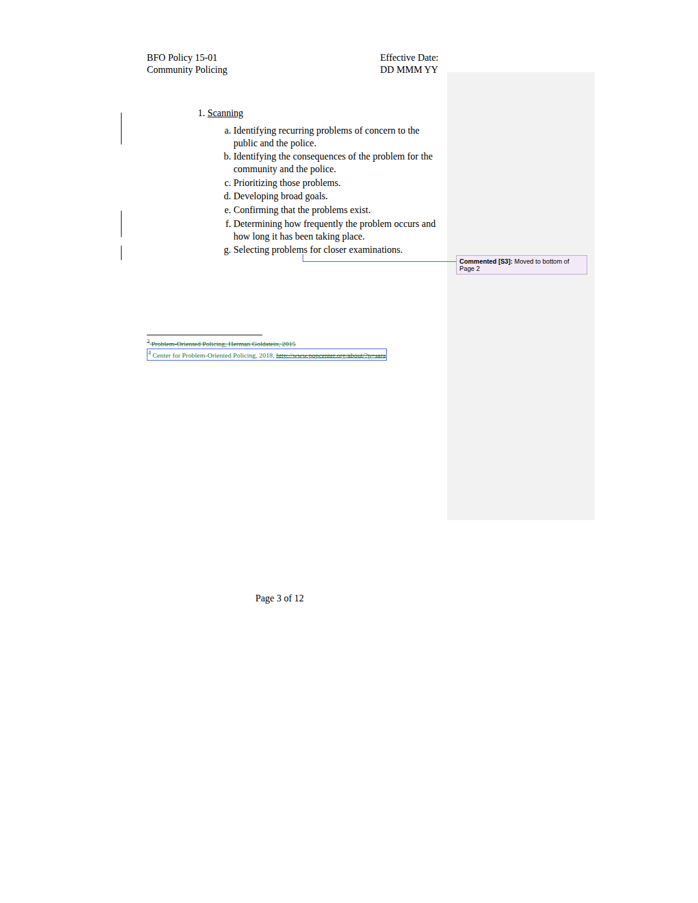BFO Policy 15-01
Community Policing
Effective Date:
DD MMM YY
Scanning
Identifying recurring problems of concern to the public and the police.
Identifying the consequences of the problem for the community and the police.
Prioritizing those problems.
Developing broad goals.
Confirming that the problems exist.
Determining how frequently the problem occurs and how long it has been taking place.
Selecting problems for closer examinations.
3 Problem-Oriented Policing, Herman Goldstein, 2015
4 Center for Problem-Oriented Policing, 2018, http://www.popcenter.org/about/?p=sara
Commented [S3]: Moved to bottom of Page 2
Page 3 of 12